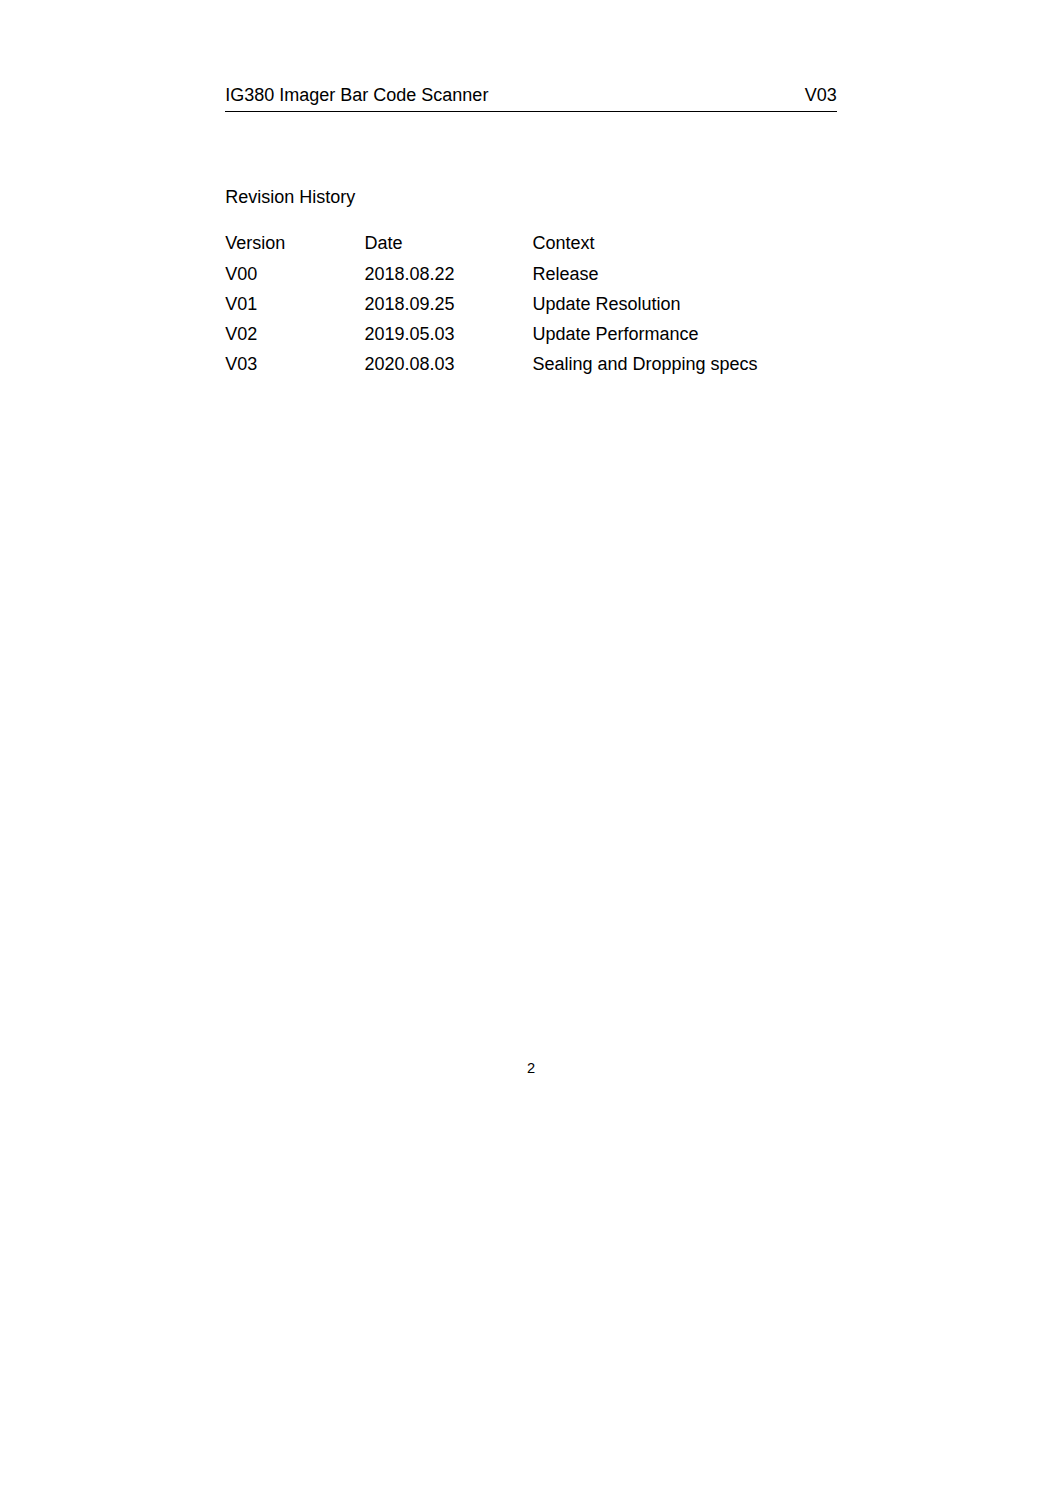IG380 Imager Bar Code Scanner V03
Revision History
| Version | Date | Context |
| V00 | 2018.08.22 | Release |
| V01 | 2018.09.25 | Update Resolution |
| V02 | 2019.05.03 | Update Performance |
| V03 | 2020.08.03 | Sealing and Dropping specs |
2